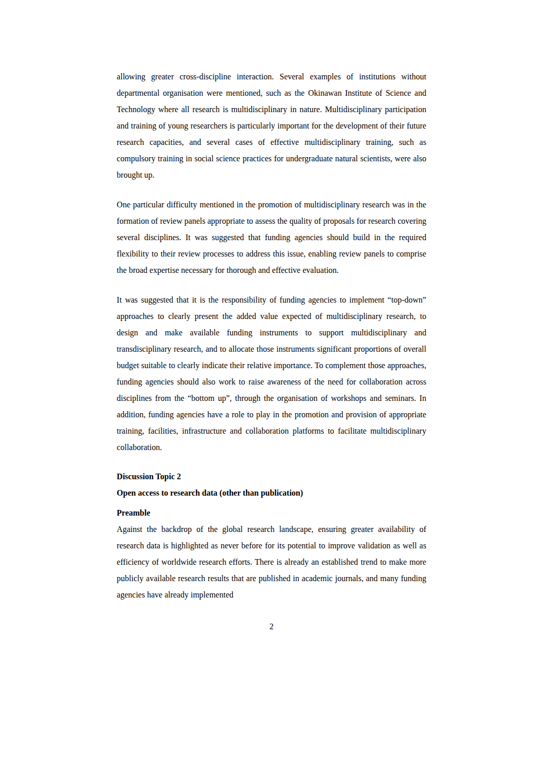allowing greater cross-discipline interaction. Several examples of institutions without departmental organisation were mentioned, such as the Okinawan Institute of Science and Technology where all research is multidisciplinary in nature. Multidisciplinary participation and training of young researchers is particularly important for the development of their future research capacities, and several cases of effective multidisciplinary training, such as compulsory training in social science practices for undergraduate natural scientists, were also brought up.
One particular difficulty mentioned in the promotion of multidisciplinary research was in the formation of review panels appropriate to assess the quality of proposals for research covering several disciplines. It was suggested that funding agencies should build in the required flexibility to their review processes to address this issue, enabling review panels to comprise the broad expertise necessary for thorough and effective evaluation.
It was suggested that it is the responsibility of funding agencies to implement “top-down” approaches to clearly present the added value expected of multidisciplinary research, to design and make available funding instruments to support multidisciplinary and transdisciplinary research, and to allocate those instruments significant proportions of overall budget suitable to clearly indicate their relative importance. To complement those approaches, funding agencies should also work to raise awareness of the need for collaboration across disciplines from the “bottom up”, through the organisation of workshops and seminars. In addition, funding agencies have a role to play in the promotion and provision of appropriate training, facilities, infrastructure and collaboration platforms to facilitate multidisciplinary collaboration.
Discussion Topic 2
Open access to research data (other than publication)
Preamble
Against the backdrop of the global research landscape, ensuring greater availability of research data is highlighted as never before for its potential to improve validation as well as efficiency of worldwide research efforts. There is already an established trend to make more publicly available research results that are published in academic journals, and many funding agencies have already implemented
2